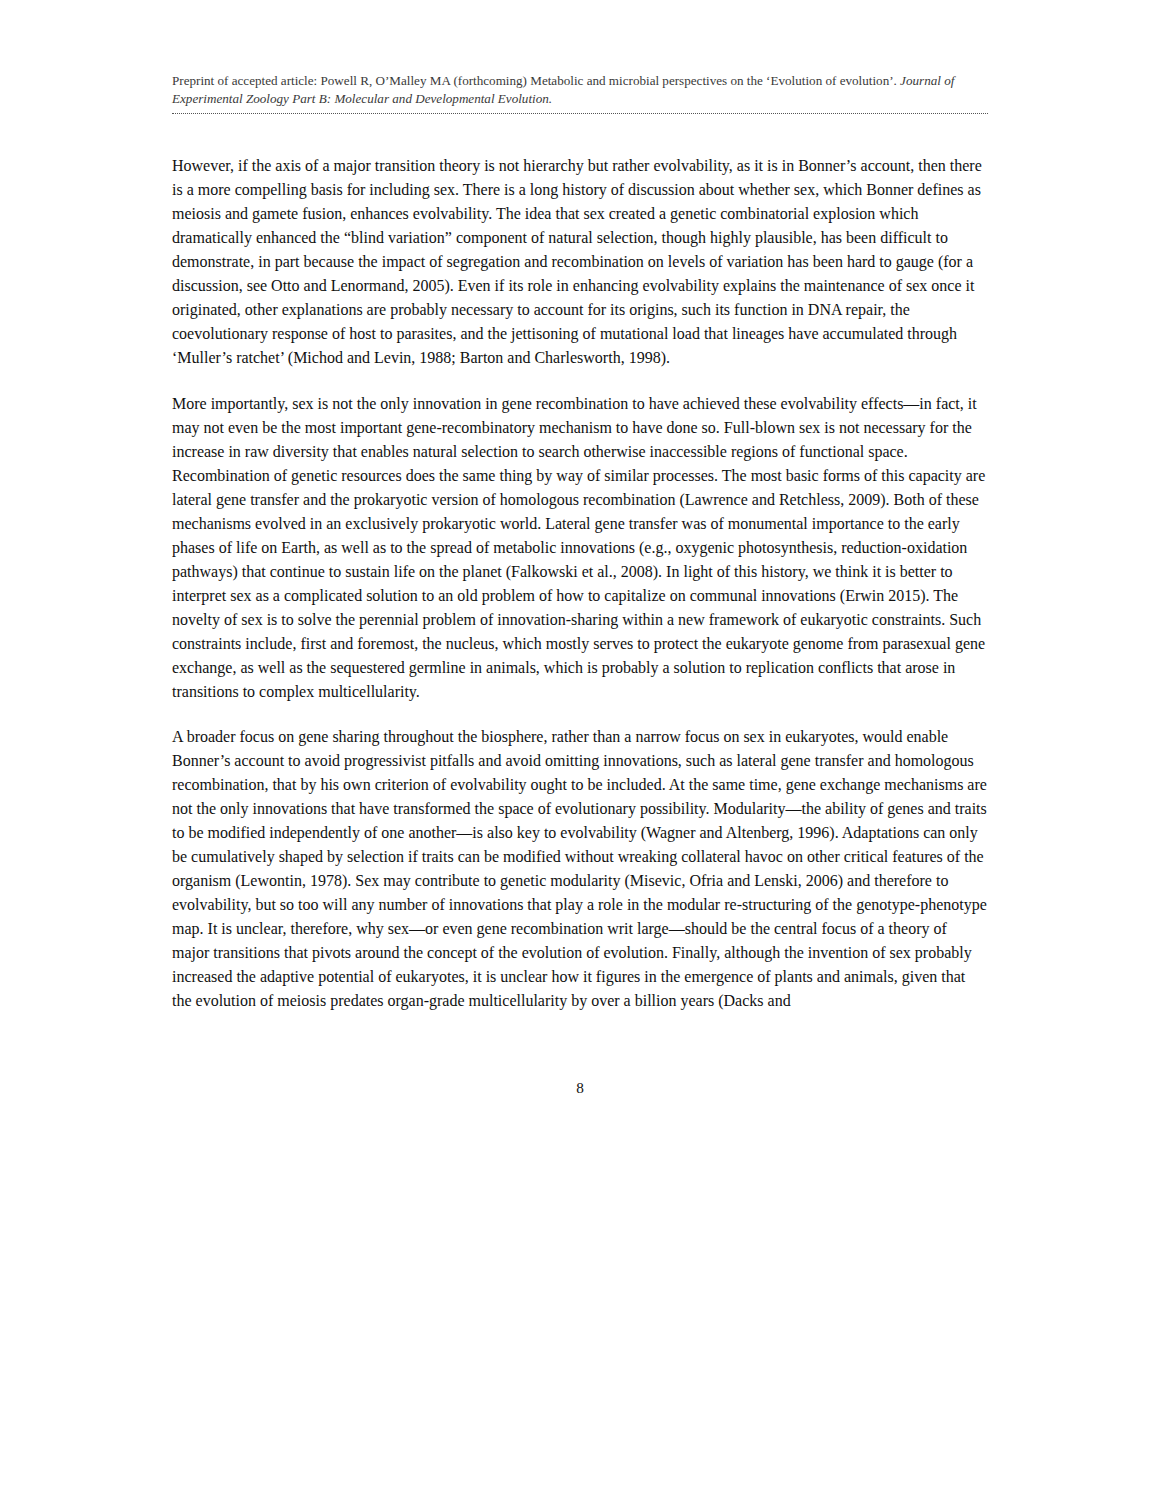Preprint of accepted article: Powell R, O’Malley MA (forthcoming) Metabolic and microbial perspectives on the ‘Evolution of evolution’. Journal of Experimental Zoology Part B: Molecular and Developmental Evolution.
However, if the axis of a major transition theory is not hierarchy but rather evolvability, as it is in Bonner’s account, then there is a more compelling basis for including sex. There is a long history of discussion about whether sex, which Bonner defines as meiosis and gamete fusion, enhances evolvability. The idea that sex created a genetic combinatorial explosion which dramatically enhanced the “blind variation” component of natural selection, though highly plausible, has been difficult to demonstrate, in part because the impact of segregation and recombination on levels of variation has been hard to gauge (for a discussion, see Otto and Lenormand, 2005). Even if its role in enhancing evolvability explains the maintenance of sex once it originated, other explanations are probably necessary to account for its origins, such its function in DNA repair, the coevolutionary response of host to parasites, and the jettisoning of mutational load that lineages have accumulated through ‘Muller’s ratchet’ (Michod and Levin, 1988; Barton and Charlesworth, 1998).
More importantly, sex is not the only innovation in gene recombination to have achieved these evolvability effects—in fact, it may not even be the most important gene-recombinatory mechanism to have done so. Full-blown sex is not necessary for the increase in raw diversity that enables natural selection to search otherwise inaccessible regions of functional space. Recombination of genetic resources does the same thing by way of similar processes. The most basic forms of this capacity are lateral gene transfer and the prokaryotic version of homologous recombination (Lawrence and Retchless, 2009). Both of these mechanisms evolved in an exclusively prokaryotic world. Lateral gene transfer was of monumental importance to the early phases of life on Earth, as well as to the spread of metabolic innovations (e.g., oxygenic photosynthesis, reduction-oxidation pathways) that continue to sustain life on the planet (Falkowski et al., 2008). In light of this history, we think it is better to interpret sex as a complicated solution to an old problem of how to capitalize on communal innovations (Erwin 2015). The novelty of sex is to solve the perennial problem of innovation-sharing within a new framework of eukaryotic constraints. Such constraints include, first and foremost, the nucleus, which mostly serves to protect the eukaryote genome from parasexual gene exchange, as well as the sequestered germline in animals, which is probably a solution to replication conflicts that arose in transitions to complex multicellularity.
A broader focus on gene sharing throughout the biosphere, rather than a narrow focus on sex in eukaryotes, would enable Bonner’s account to avoid progressivist pitfalls and avoid omitting innovations, such as lateral gene transfer and homologous recombination, that by his own criterion of evolvability ought to be included. At the same time, gene exchange mechanisms are not the only innovations that have transformed the space of evolutionary possibility. Modularity—the ability of genes and traits to be modified independently of one another—is also key to evolvability (Wagner and Altenberg, 1996). Adaptations can only be cumulatively shaped by selection if traits can be modified without wreaking collateral havoc on other critical features of the organism (Lewontin, 1978). Sex may contribute to genetic modularity (Misevic, Ofria and Lenski, 2006) and therefore to evolvability, but so too will any number of innovations that play a role in the modular re-structuring of the genotype-phenotype map. It is unclear, therefore, why sex—or even gene recombination writ large—should be the central focus of a theory of major transitions that pivots around the concept of the evolution of evolution. Finally, although the invention of sex probably increased the adaptive potential of eukaryotes, it is unclear how it figures in the emergence of plants and animals, given that the evolution of meiosis predates organ-grade multicellularity by over a billion years (Dacks and
8